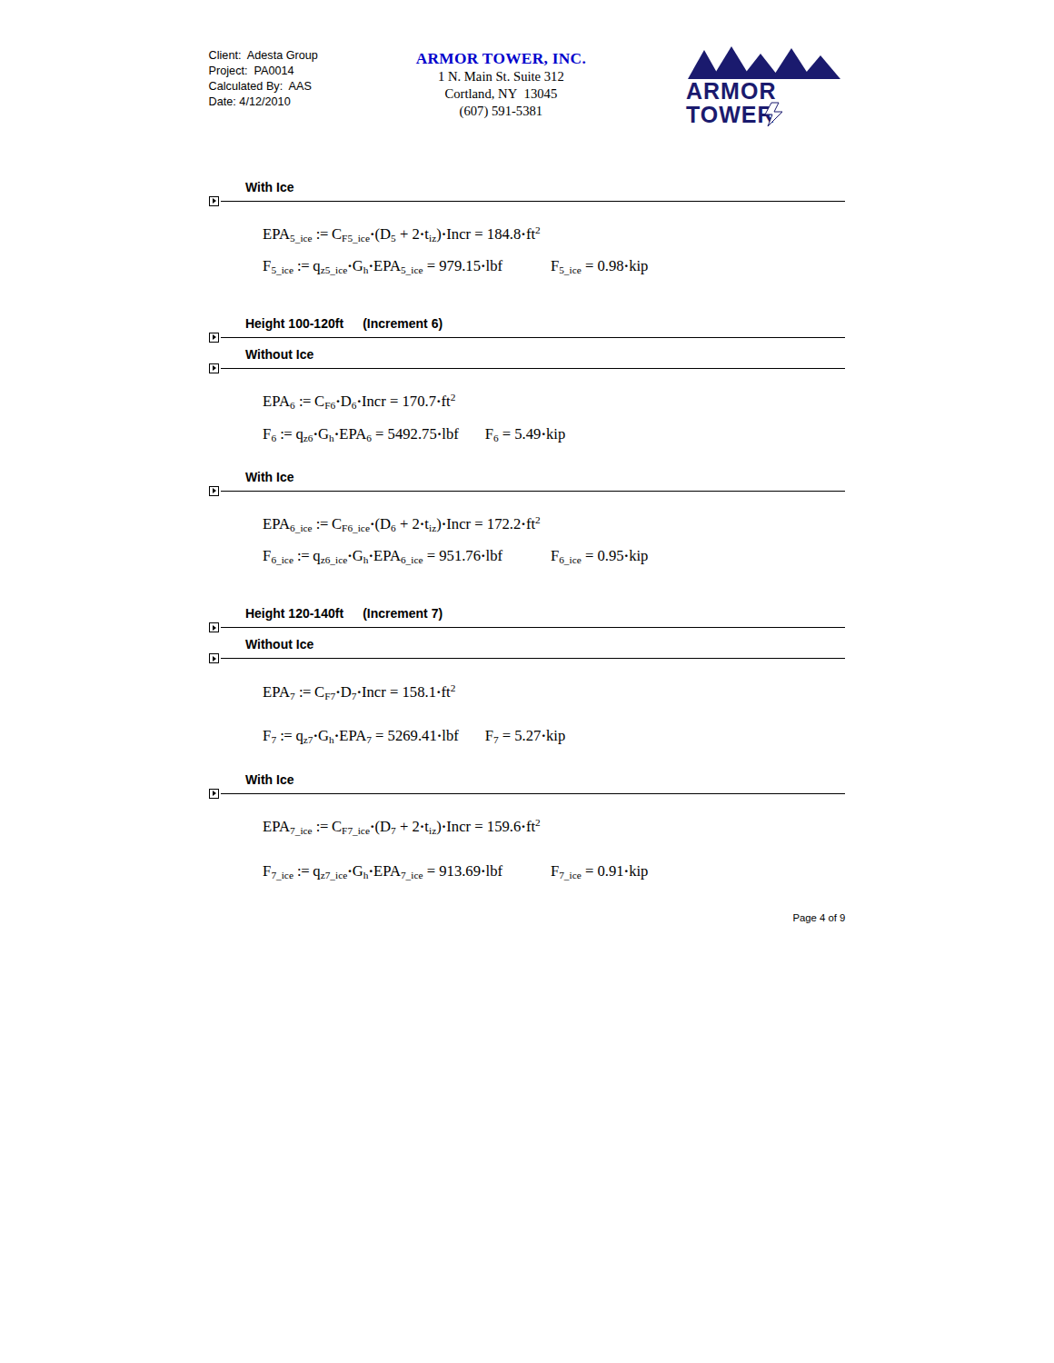Client: Adesta Group
Project: PA0014
Calculated By: AAS
Date: 4/12/2010
ARMOR TOWER, INC.
1 N. Main St. Suite 312
Cortland, NY 13045
(607) 591-5381
ARMOR TOWER
With Ice
EPA5_ice := CF5_ice·(D5 + 2·tiz)·Incr = 184.8·ft2
F5_ice := qz5_ice·Gh·EPA5_ice = 979.15·lbf F5_ice = 0.98·kip
Height 100-120ft (Increment 6)
Without Ice
EPA6 := CF6·D6·Incr = 170.7·ft2
F6 := qz6·Gh·EPA6 = 5492.75·lbf F6 = 5.49·kip
With Ice
EPA6_ice := CF6_ice·(D6 + 2·tiz)·Incr = 172.2·ft2
F6_ice := qz6_ice·Gh·EPA6_ice = 951.76·lbf F6_ice = 0.95·kip
Height 120-140ft (Increment 7)
Without Ice
EPA7 := CF7·D7·Incr = 158.1·ft2
F7 := qz7·Gh·EPA7 = 5269.41·lbf F7 = 5.27·kip
With Ice
EPA7_ice := CF7_ice·(D7 + 2·tiz)·Incr = 159.6·ft2
F7_ice := qz7_ice·Gh·EPA7_ice = 913.69·lbf F7_ice = 0.91·kip
Page 4 of 9